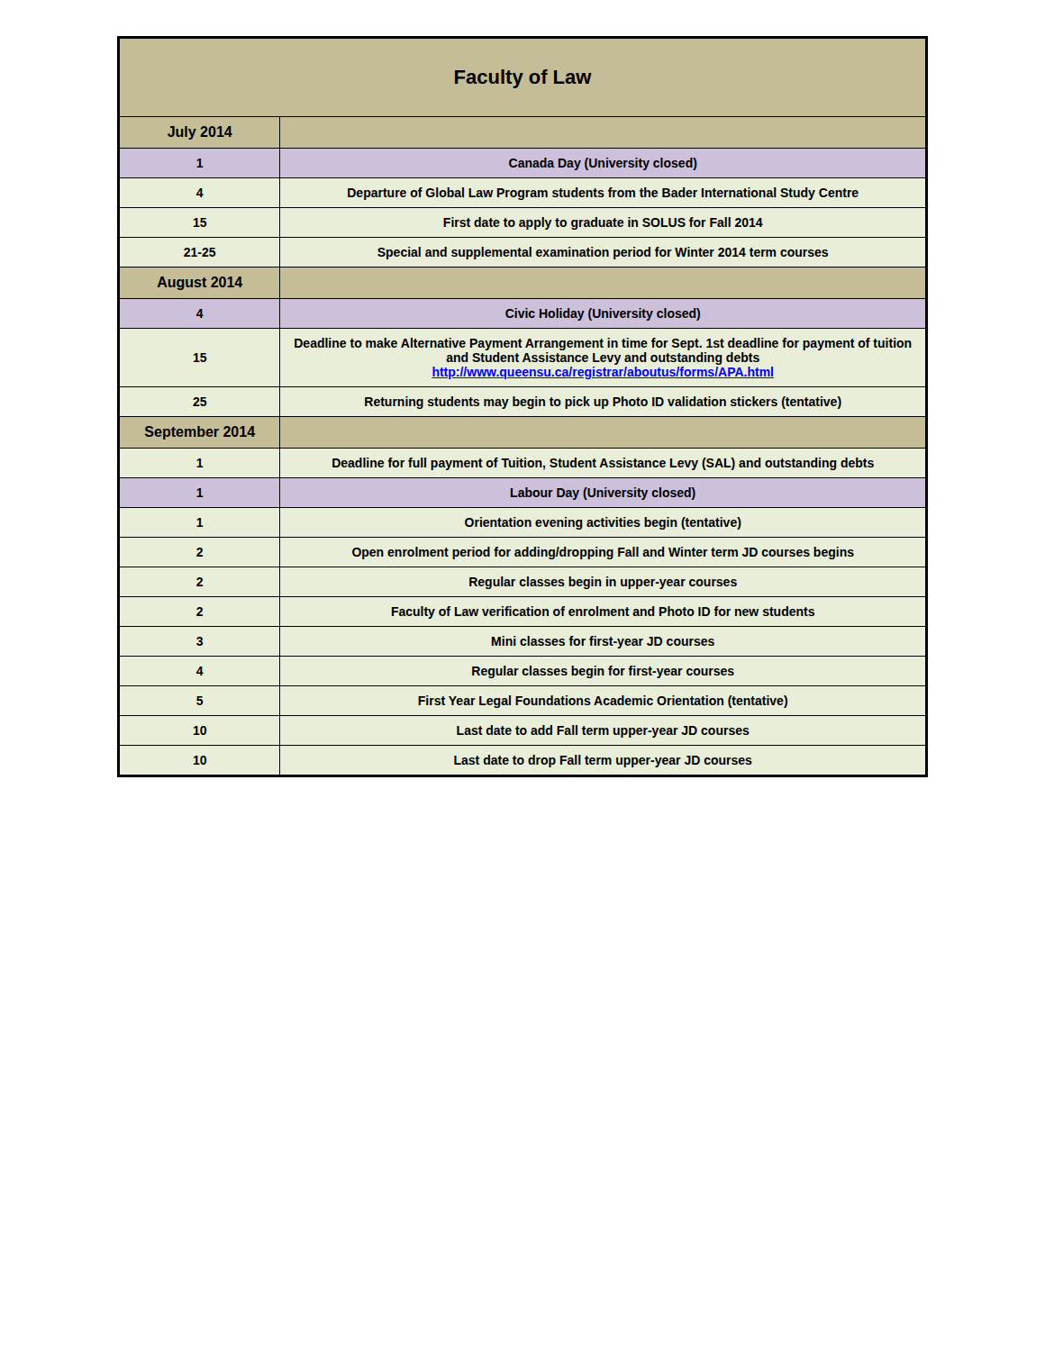| Faculty of Law |
| July 2014 | |
| 1 | Canada Day (University closed) |
| 4 | Departure of Global Law Program students from the Bader International Study Centre |
| 15 | First date to apply to graduate in SOLUS for Fall 2014 |
| 21-25 | Special and supplemental examination period for Winter 2014 term courses |
| August 2014 | |
| 4 | Civic Holiday (University closed) |
| 15 | Deadline to make Alternative Payment Arrangement in time for Sept. 1st deadline for payment of tuition and Student Assistance Levy and outstanding debts http://www.queensu.ca/registrar/aboutus/forms/APA.html |
| 25 | Returning students may begin to pick up Photo ID validation stickers (tentative) |
| September 2014 | |
| 1 | Deadline for full payment of Tuition, Student Assistance Levy (SAL) and outstanding debts |
| 1 | Labour Day (University closed) |
| 1 | Orientation evening activities begin (tentative) |
| 2 | Open enrolment period for adding/dropping Fall and Winter term JD courses begins |
| 2 | Regular classes begin in upper-year courses |
| 2 | Faculty of Law verification of enrolment and Photo ID for new students |
| 3 | Mini classes for first-year JD courses |
| 4 | Regular classes begin for first-year courses |
| 5 | First Year Legal Foundations Academic Orientation (tentative) |
| 10 | Last date to add Fall term upper-year JD courses |
| 10 | Last date to drop Fall term upper-year JD courses |